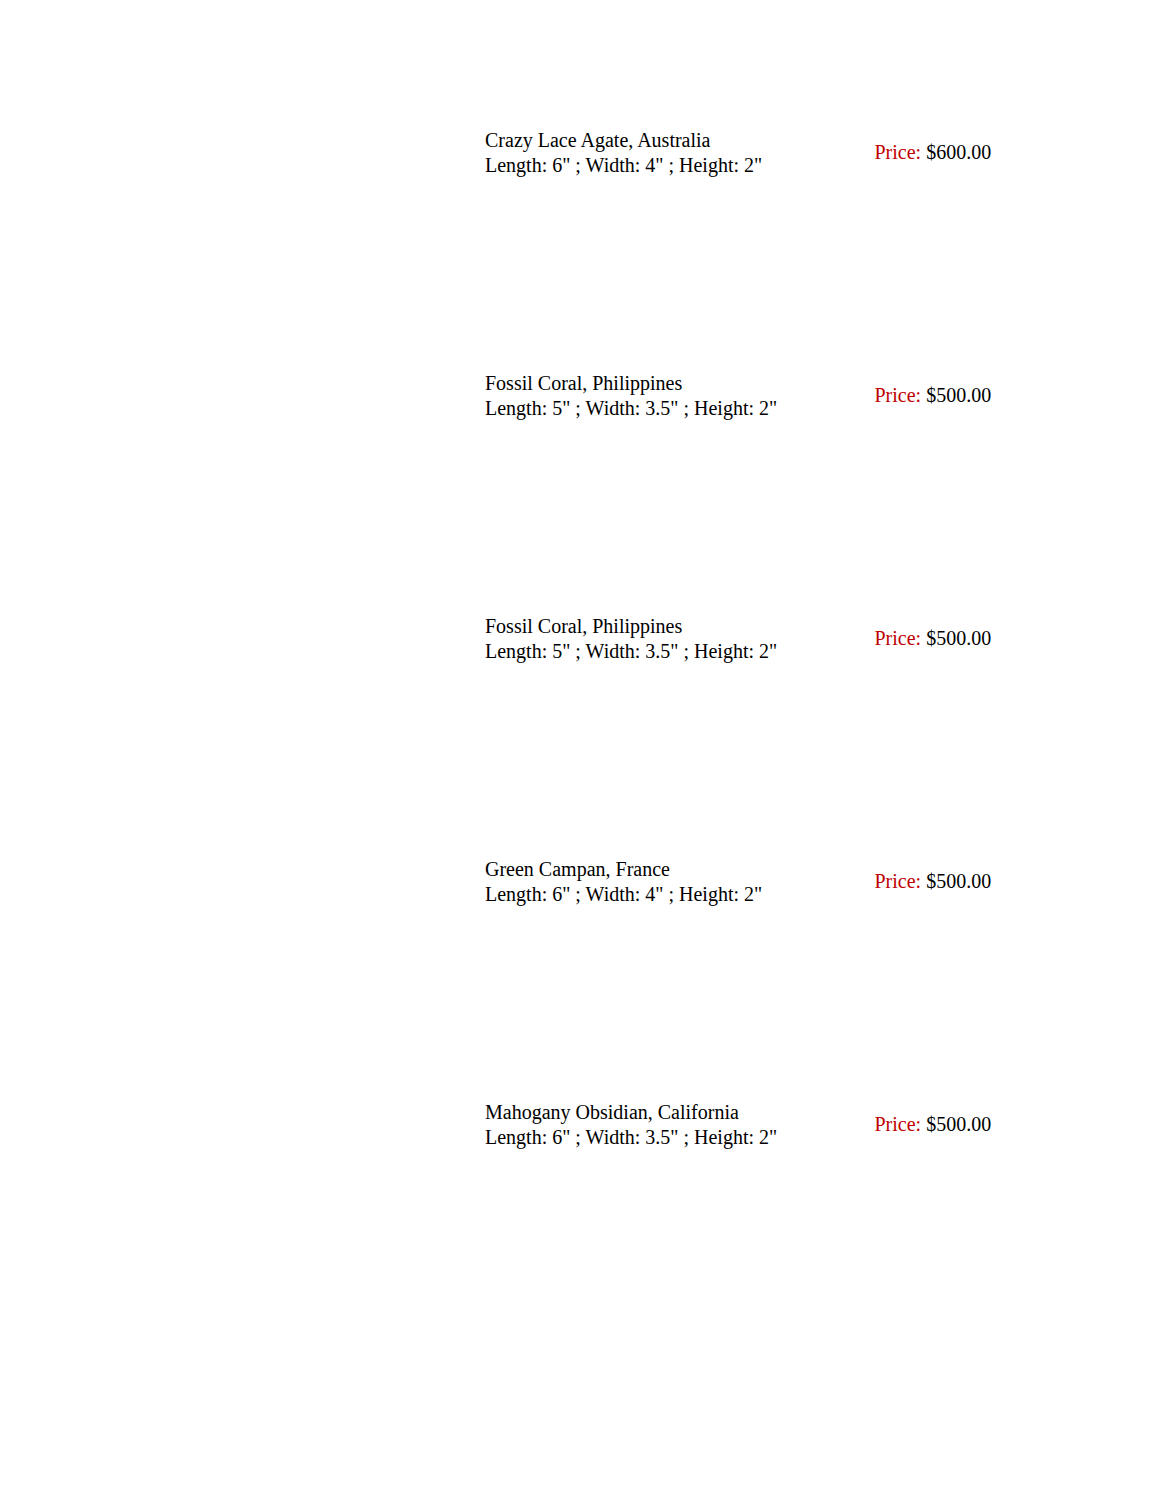| | | Crazy Lace Agate, Australia Length: 6" ; Width: 4" ; Height: 2" | Price: $600.00 |
| | | Fossil Coral, Philippines Length: 5" ; Width: 3.5" ; Height: 2" | Price: $500.00 |
| | | Fossil Coral, Philippines Length: 5" ; Width: 3.5" ; Height: 2" | Price: $500.00 |
| | | Green Campan, France Length: 6" ; Width: 4" ; Height: 2" | Price: $500.00 |
| | | Mahogany Obsidian, California Length: 6" ; Width: 3.5" ; Height: 2" | Price: $500.00 |